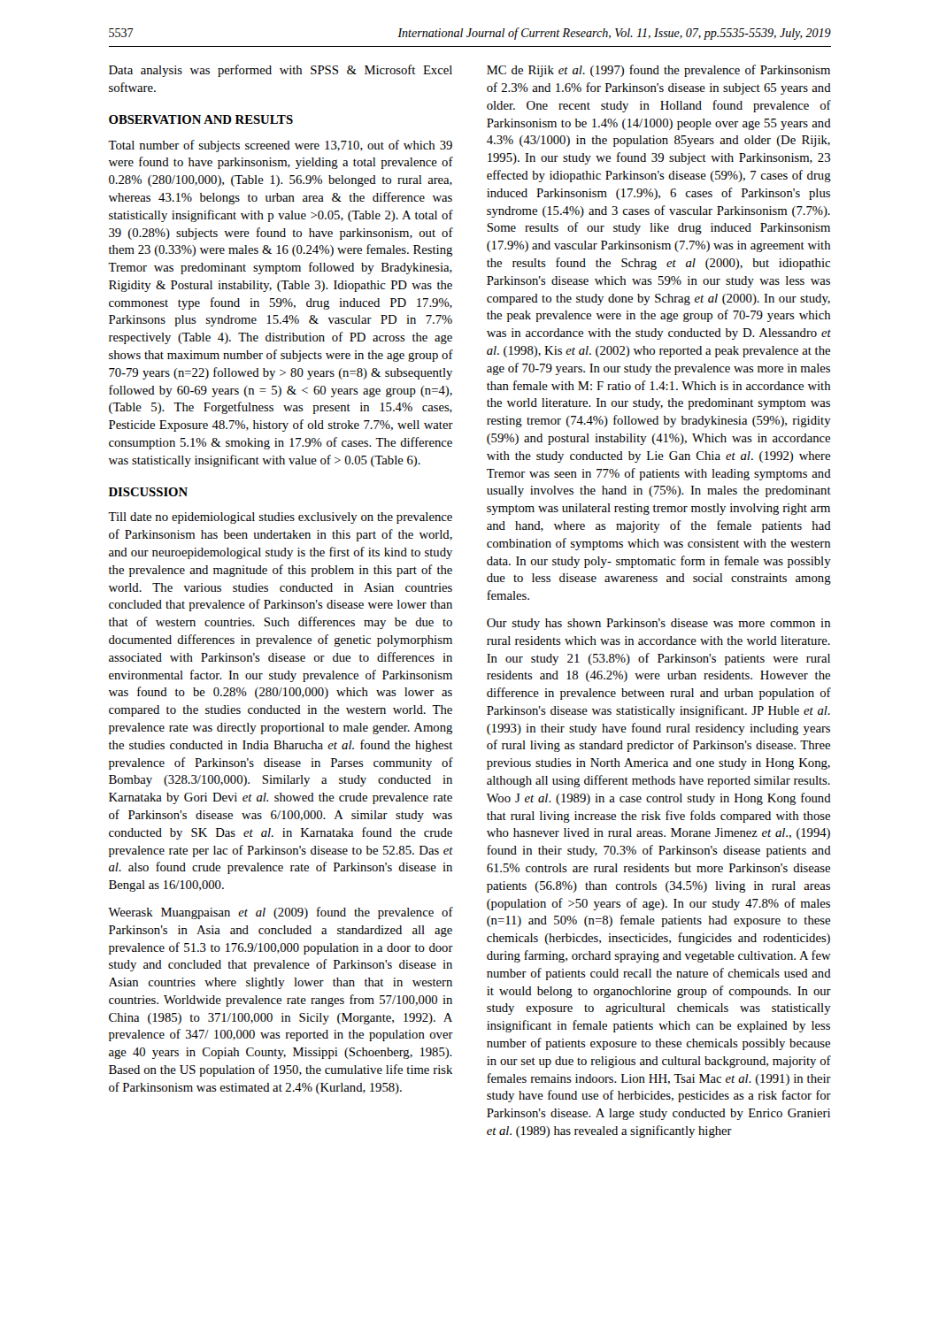5537 International Journal of Current Research, Vol. 11, Issue, 07, pp.5535-5539, July, 2019
Data analysis was performed with SPSS & Microsoft Excel software.
OBSERVATION AND RESULTS
Total number of subjects screened were 13,710, out of which 39 were found to have parkinsonism, yielding a total prevalence of 0.28% (280/100,000), (Table 1). 56.9% belonged to rural area, whereas 43.1% belongs to urban area & the difference was statistically insignificant with p value >0.05, (Table 2). A total of 39 (0.28%) subjects were found to have parkinsonism, out of them 23 (0.33%) were males & 16 (0.24%) were females. Resting Tremor was predominant symptom followed by Bradykinesia, Rigidity & Postural instability, (Table 3). Idiopathic PD was the commonest type found in 59%, drug induced PD 17.9%, Parkinsons plus syndrome 15.4% & vascular PD in 7.7% respectively (Table 4). The distribution of PD across the age shows that maximum number of subjects were in the age group of 70-79 years (n=22) followed by > 80 years (n=8) & subsequently followed by 60-69 years (n = 5) & < 60 years age group (n=4), (Table 5). The Forgetfulness was present in 15.4% cases, Pesticide Exposure 48.7%, history of old stroke 7.7%, well water consumption 5.1% & smoking in 17.9% of cases. The difference was statistically insignificant with value of > 0.05 (Table 6).
DISCUSSION
Till date no epidemiological studies exclusively on the prevalence of Parkinsonism has been undertaken in this part of the world, and our neuroepidemological study is the first of its kind to study the prevalence and magnitude of this problem in this part of the world. The various studies conducted in Asian countries concluded that prevalence of Parkinson's disease were lower than that of western countries. Such differences may be due to documented differences in prevalence of genetic polymorphism associated with Parkinson's disease or due to differences in environmental factor. In our study prevalence of Parkinsonism was found to be 0.28% (280/100,000) which was lower as compared to the studies conducted in the western world. The prevalence rate was directly proportional to male gender. Among the studies conducted in India Bharucha et al. found the highest prevalence of Parkinson's disease in Parses community of Bombay (328.3/100,000). Similarly a study conducted in Karnataka by Gori Devi et al. showed the crude prevalence rate of Parkinson's disease was 6/100,000. A similar study was conducted by SK Das et al. in Karnataka found the crude prevalence rate per lac of Parkinson's disease to be 52.85. Das et al. also found crude prevalence rate of Parkinson's disease in Bengal as 16/100,000.
Weerask Muangpaisan et al (2009) found the prevalence of Parkinson's in Asia and concluded a standardized all age prevalence of 51.3 to 176.9/100,000 population in a door to door study and concluded that prevalence of Parkinson's disease in Asian countries where slightly lower than that in western countries. Worldwide prevalence rate ranges from 57/100,000 in China (1985) to 371/100,000 in Sicily (Morgante, 1992). A prevalence of 347/ 100,000 was reported in the population over age 40 years in Copiah County, Missippi (Schoenberg, 1985). Based on the US population of 1950, the cumulative life time risk of Parkinsonism was estimated at 2.4% (Kurland, 1958).
MC de Rijik et al. (1997) found the prevalence of Parkinsonism of 2.3% and 1.6% for Parkinson's disease in subject 65 years and older. One recent study in Holland found prevalence of Parkinsonism to be 1.4% (14/1000) people over age 55 years and 4.3% (43/1000) in the population 85years and older (De Rijik, 1995). In our study we found 39 subject with Parkinsonism, 23 effected by idiopathic Parkinson's disease (59%), 7 cases of drug induced Parkinsonism (17.9%), 6 cases of Parkinson's plus syndrome (15.4%) and 3 cases of vascular Parkinsonism (7.7%). Some results of our study like drug induced Parkinsonism (17.9%) and vascular Parkinsonism (7.7%) was in agreement with the results found the Schrag et al (2000), but idiopathic Parkinson's disease which was 59% in our study was less was compared to the study done by Schrag et al (2000). In our study, the peak prevalence were in the age group of 70-79 years which was in accordance with the study conducted by D. Alessandro et al. (1998), Kis et al. (2002) who reported a peak prevalence at the age of 70-79 years. In our study the prevalence was more in males than female with M: F ratio of 1.4:1. Which is in accordance with the world literature. In our study, the predominant symptom was resting tremor (74.4%) followed by bradykinesia (59%), rigidity (59%) and postural instability (41%), Which was in accordance with the study conducted by Lie Gan Chia et al. (1992) where Tremor was seen in 77% of patients with leading symptoms and usually involves the hand in (75%). In males the predominant symptom was unilateral resting tremor mostly involving right arm and hand, where as majority of the female patients had combination of symptoms which was consistent with the western data. In our study poly- smptomatic form in female was possibly due to less disease awareness and social constraints among females.
Our study has shown Parkinson's disease was more common in rural residents which was in accordance with the world literature. In our study 21 (53.8%) of Parkinson's patients were rural residents and 18 (46.2%) were urban residents. However the difference in prevalence between rural and urban population of Parkinson's disease was statistically insignificant. JP Huble et al. (1993) in their study have found rural residency including years of rural living as standard predictor of Parkinson's disease. Three previous studies in North America and one study in Hong Kong, although all using different methods have reported similar results. Woo J et al. (1989) in a case control study in Hong Kong found that rural living increase the risk five folds compared with those who hasnever lived in rural areas. Morane Jimenez et al., (1994) found in their study, 70.3% of Parkinson's disease patients and 61.5% controls are rural residents but more Parkinson's disease patients (56.8%) than controls (34.5%) living in rural areas (population of >50 years of age). In our study 47.8% of males (n=11) and 50% (n=8) female patients had exposure to these chemicals (herbicdes, insecticides, fungicides and rodenticides) during farming, orchard spraying and vegetable cultivation. A few number of patients could recall the nature of chemicals used and it would belong to organochlorine group of compounds. In our study exposure to agricultural chemicals was statistically insignificant in female patients which can be explained by less number of patients exposure to these chemicals possibly because in our set up due to religious and cultural background, majority of females remains indoors. Lion HH, Tsai Mac et al. (1991) in their study have found use of herbicides, pesticides as a risk factor for Parkinson's disease. A large study conducted by Enrico Granieri et al. (1989) has revealed a significantly higher